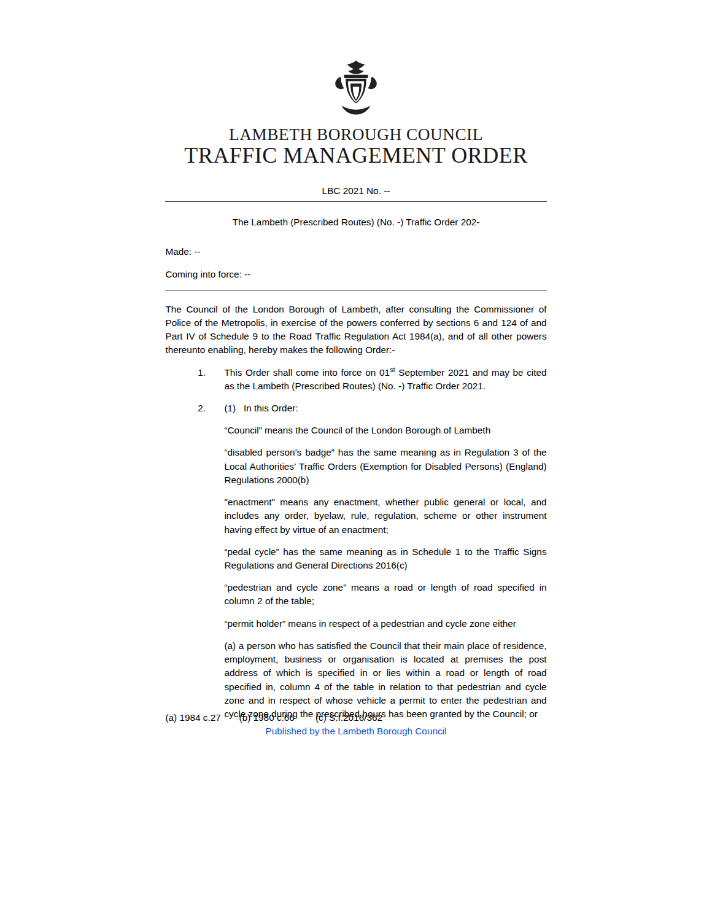LAMBETH BOROUGH COUNCIL
TRAFFIC MANAGEMENT ORDER
LBC 2021 No. --
The Lambeth (Prescribed Routes) (No. -) Traffic Order 202-
Made: --
Coming into force: --
The Council of the London Borough of Lambeth, after consulting the Commissioner of Police of the Metropolis, in exercise of the powers conferred by sections 6 and 124 of and Part IV of Schedule 9 to the Road Traffic Regulation Act 1984(a), and of all other powers thereunto enabling, hereby makes the following Order:-
1. This Order shall come into force on 01st September 2021 and may be cited as the Lambeth (Prescribed Routes) (No. -) Traffic Order 2021.
2. (1) In this Order:
“Council” means the Council of the London Borough of Lambeth
“disabled person’s badge” has the same meaning as in Regulation 3 of the Local Authorities’ Traffic Orders (Exemption for Disabled Persons) (England) Regulations 2000(b)
"enactment" means any enactment, whether public general or local, and includes any order, byelaw, rule, regulation, scheme or other instrument having effect by virtue of an enactment;
“pedal cycle” has the same meaning as in Schedule 1 to the Traffic Signs Regulations and General Directions 2016(c)
“pedestrian and cycle zone” means a road or length of road specified in column 2 of the table;
“permit holder” means in respect of a pedestrian and cycle zone either
(a) a person who has satisfied the Council that their main place of residence, employment, business or organisation is located at premises the post address of which is specified in or lies within a road or length of road specified in, column 4 of the table in relation to that pedestrian and cycle zone and in respect of whose vehicle a permit to enter the pedestrian and cycle zone during the prescribed hours has been granted by the Council; or
(a) 1984 c.27 (b) 1980 c.66 (c) S.I.2016/362
Published by the Lambeth Borough Council